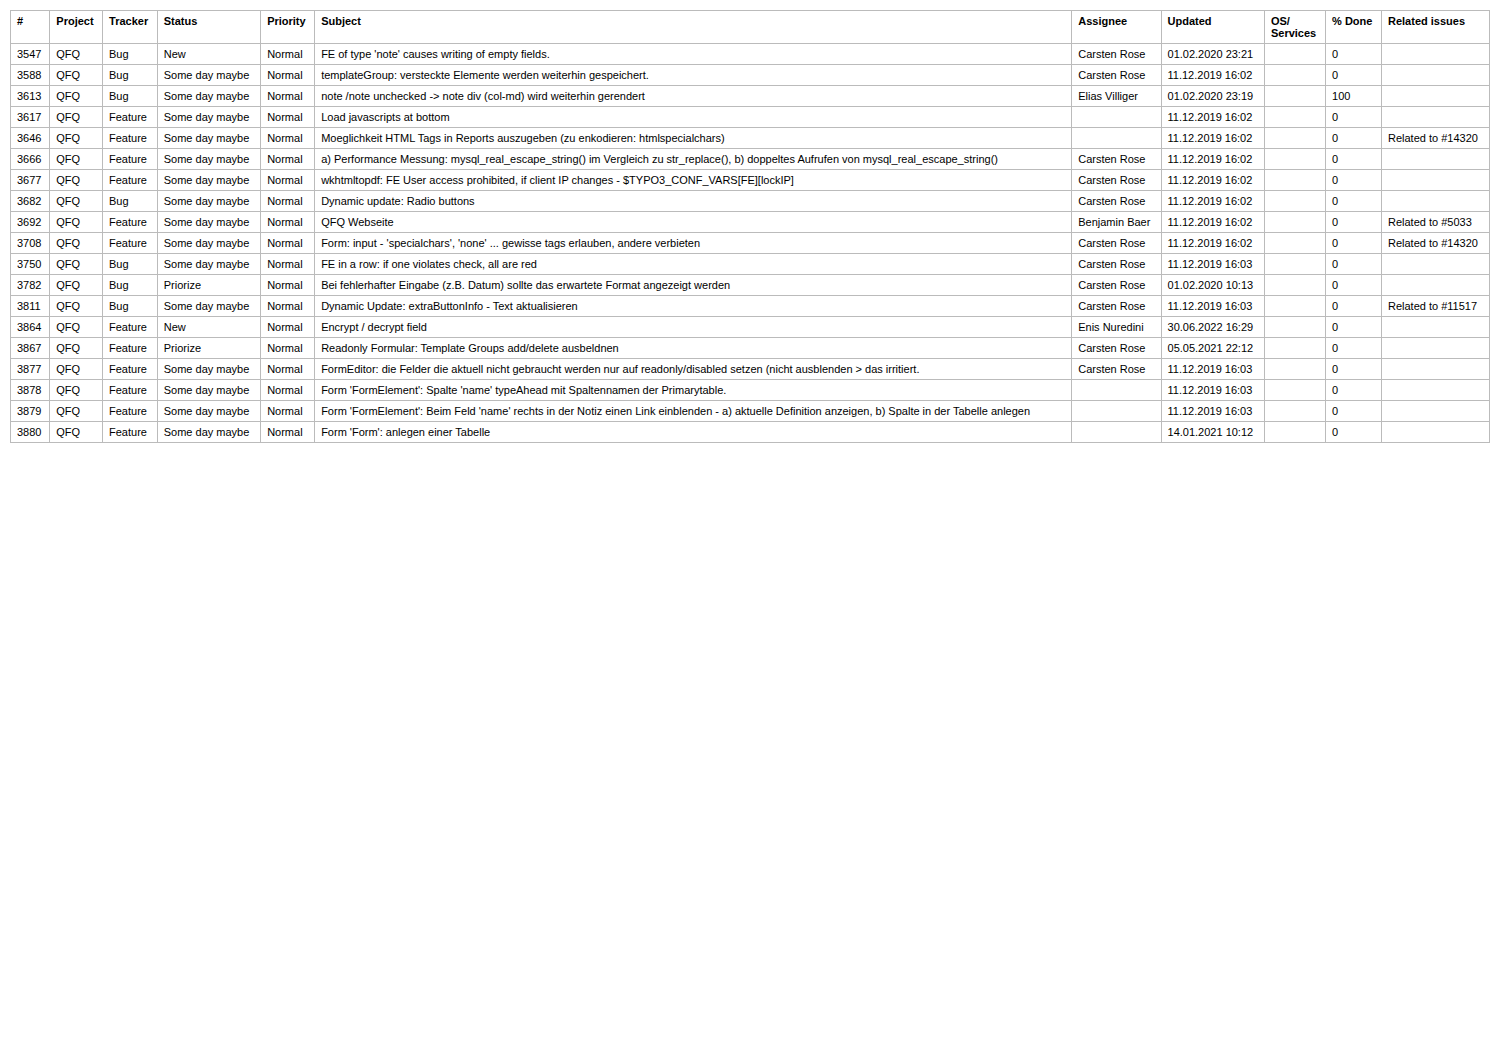| # | Project | Tracker | Status | Priority | Subject | Assignee | Updated | OS/ Services | % Done | Related issues |
| --- | --- | --- | --- | --- | --- | --- | --- | --- | --- | --- |
| 3547 | QFQ | Bug | New | Normal | FE of type 'note' causes writing of empty fields. | Carsten Rose | 01.02.2020 23:21 | | 0 | |
| 3588 | QFQ | Bug | Some day maybe | Normal | templateGroup: versteckte Elemente werden weiterhin gespeichert. | Carsten Rose | 11.12.2019 16:02 | | 0 | |
| 3613 | QFQ | Bug | Some day maybe | Normal | note /note unchecked -> note div (col-md) wird weiterhin gerendert | Elias Villiger | 01.02.2020 23:19 | | 100 | |
| 3617 | QFQ | Feature | Some day maybe | Normal | Load javascripts at bottom | | 11.12.2019 16:02 | | 0 | |
| 3646 | QFQ | Feature | Some day maybe | Normal | Moeglichkeit HTML Tags in Reports auszugeben (zu enkodieren: htmlspecialchars) | | 11.12.2019 16:02 | | 0 | Related to #14320 |
| 3666 | QFQ | Feature | Some day maybe | Normal | a) Performance Messung: mysql_real_escape_string() im Vergleich zu str_replace(), b) doppeltes Aufrufen von mysql_real_escape_string() | Carsten Rose | 11.12.2019 16:02 | | 0 | |
| 3677 | QFQ | Feature | Some day maybe | Normal | wkhtmltopdf: FE User access prohibited, if client IP changes - $TYPO3_CONF_VARS[FE][lockIP] | Carsten Rose | 11.12.2019 16:02 | | 0 | |
| 3682 | QFQ | Bug | Some day maybe | Normal | Dynamic update: Radio buttons | Carsten Rose | 11.12.2019 16:02 | | 0 | |
| 3692 | QFQ | Feature | Some day maybe | Normal | QFQ Webseite | Benjamin Baer | 11.12.2019 16:02 | | 0 | Related to #5033 |
| 3708 | QFQ | Feature | Some day maybe | Normal | Form: input - 'specialchars', 'none' ... gewisse tags erlauben, andere verbieten | Carsten Rose | 11.12.2019 16:02 | | 0 | Related to #14320 |
| 3750 | QFQ | Bug | Some day maybe | Normal | FE in a row: if one violates check, all are red | Carsten Rose | 11.12.2019 16:03 | | 0 | |
| 3782 | QFQ | Bug | Priorize | Normal | Bei fehlerhafter Eingabe (z.B. Datum) sollte das erwartete Format angezeigt werden | Carsten Rose | 01.02.2020 10:13 | | 0 | |
| 3811 | QFQ | Bug | Some day maybe | Normal | Dynamic Update: extraButtonInfo - Text aktualisieren | Carsten Rose | 11.12.2019 16:03 | | 0 | Related to #11517 |
| 3864 | QFQ | Feature | New | Normal | Encrypt / decrypt field | Enis Nuredini | 30.06.2022 16:29 | | 0 | |
| 3867 | QFQ | Feature | Priorize | Normal | Readonly Formular: Template Groups add/delete ausbeldnen | Carsten Rose | 05.05.2021 22:12 | | 0 | |
| 3877 | QFQ | Feature | Some day maybe | Normal | FormEditor: die Felder die aktuell nicht gebraucht werden nur auf readonly/disabled setzen (nicht ausblenden > das irritiert. | Carsten Rose | 11.12.2019 16:03 | | 0 | |
| 3878 | QFQ | Feature | Some day maybe | Normal | Form 'FormElement': Spalte 'name' typeAhead mit Spaltennamen der Primarytable. | | 11.12.2019 16:03 | | 0 | |
| 3879 | QFQ | Feature | Some day maybe | Normal | Form 'FormElement': Beim Feld 'name' rechts in der Notiz einen Link einblenden - a) aktuelle Definition anzeigen, b) Spalte in der Tabelle anlegen | | 11.12.2019 16:03 | | 0 | |
| 3880 | QFQ | Feature | Some day maybe | Normal | Form 'Form': anlegen einer Tabelle | | 14.01.2021 10:12 | | 0 | |